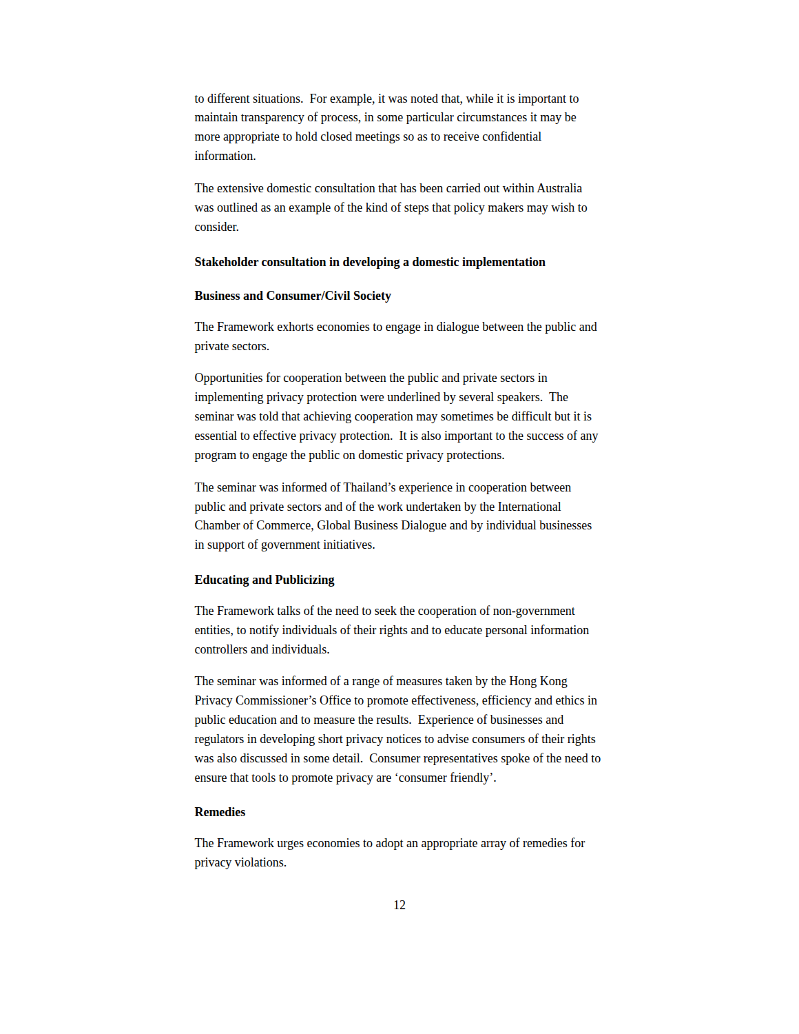to different situations. For example, it was noted that, while it is important to maintain transparency of process, in some particular circumstances it may be more appropriate to hold closed meetings so as to receive confidential information.
The extensive domestic consultation that has been carried out within Australia was outlined as an example of the kind of steps that policy makers may wish to consider.
Stakeholder consultation in developing a domestic implementation
Business and Consumer/Civil Society
The Framework exhorts economies to engage in dialogue between the public and private sectors.
Opportunities for cooperation between the public and private sectors in implementing privacy protection were underlined by several speakers. The seminar was told that achieving cooperation may sometimes be difficult but it is essential to effective privacy protection. It is also important to the success of any program to engage the public on domestic privacy protections.
The seminar was informed of Thailand’s experience in cooperation between public and private sectors and of the work undertaken by the International Chamber of Commerce, Global Business Dialogue and by individual businesses in support of government initiatives.
Educating and Publicizing
The Framework talks of the need to seek the cooperation of non-government entities, to notify individuals of their rights and to educate personal information controllers and individuals.
The seminar was informed of a range of measures taken by the Hong Kong Privacy Commissioner’s Office to promote effectiveness, efficiency and ethics in public education and to measure the results. Experience of businesses and regulators in developing short privacy notices to advise consumers of their rights was also discussed in some detail. Consumer representatives spoke of the need to ensure that tools to promote privacy are ‘consumer friendly’.
Remedies
The Framework urges economies to adopt an appropriate array of remedies for privacy violations.
12